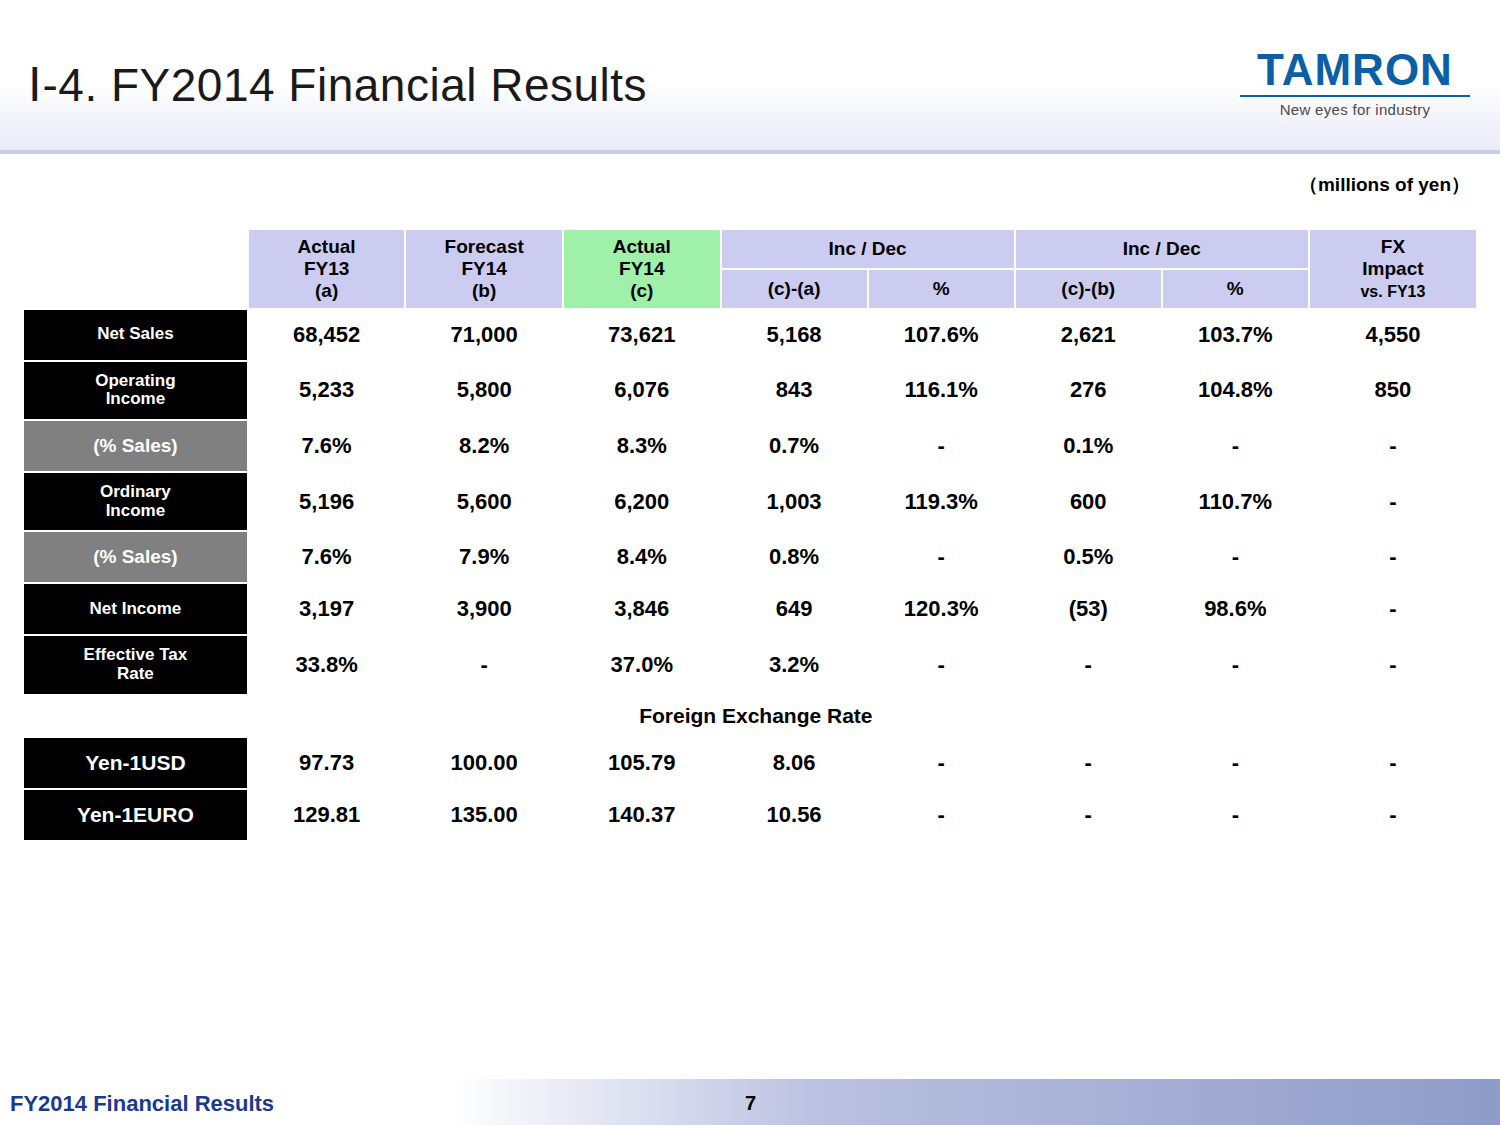Ⅰ-4. FY2014 Financial Results
TAMRON
New eyes for industry
（millions of yen）
| | Actual FY13 (a) | Forecast FY14 (b) | Actual FY14 (c) | Inc / Dec | Inc / Dec | FX Impact vs. FY13 |
| --- | --- | --- | --- | --- | --- | --- |
| (c)-(a) | % | (c)-(b) | % |
| Net Sales | 68,452 | 71,000 | 73,621 | 5,168 | 107.6% | 2,621 | 103.7% | 4,550 |
| Operating Income | 5,233 | 5,800 | 6,076 | 843 | 116.1% | 276 | 104.8% | 850 |
| (% Sales) | 7.6% | 8.2% | 8.3% | 0.7% | - | 0.1% | - | - |
| Ordinary Income | 5,196 | 5,600 | 6,200 | 1,003 | 119.3% | 600 | 110.7% | - |
| (% Sales) | 7.6% | 7.9% | 8.4% | 0.8% | - | 0.5% | - | - |
| Net Income | 3,197 | 3,900 | 3,846 | 649 | 120.3% | (53) | 98.6% | - |
| Effective Tax Rate | 33.8% | - | 37.0% | 3.2% | - | - | - | - |
| Foreign Exchange Rate |
| Yen-1USD | 97.73 | 100.00 | 105.79 | 8.06 | - | - | - | - |
| Yen-1EURO | 129.81 | 135.00 | 140.37 | 10.56 | - | - | - | - |
FY2014 Financial Results
7